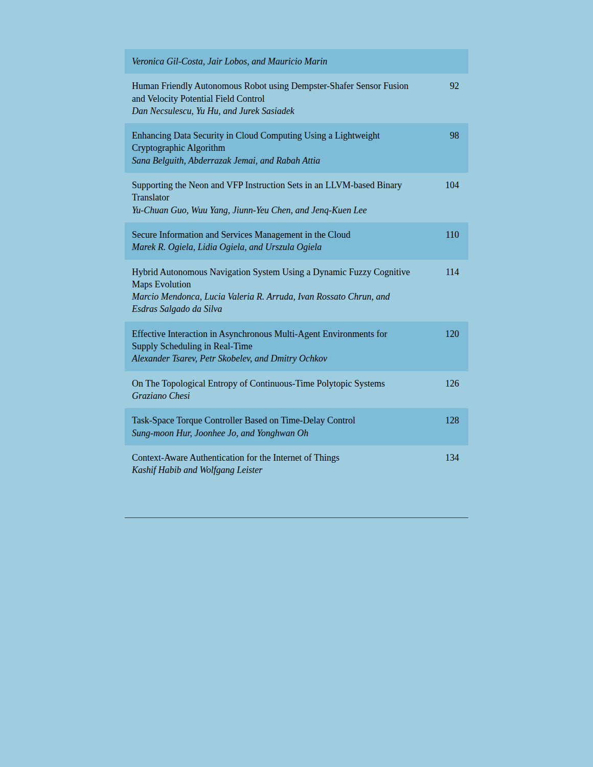| Veronica Gil-Costa, Jair Lobos, and Mauricio Marin | |
| Human Friendly Autonomous Robot using Dempster-Shafer Sensor Fusion and Velocity Potential Field Control Dan Necsulescu, Yu Hu, and Jurek Sasiadek | 92 |
| Enhancing Data Security in Cloud Computing Using a Lightweight Cryptographic Algorithm Sana Belguith, Abderrazak Jemai, and Rabah Attia | 98 |
| Supporting the Neon and VFP Instruction Sets in an LLVM-based Binary Translator Yu-Chuan Guo, Wuu Yang, Jiunn-Yeu Chen, and Jenq-Kuen Lee | 104 |
| Secure Information and Services Management in the Cloud Marek R. Ogiela, Lidia Ogiela, and Urszula Ogiela | 110 |
| Hybrid Autonomous Navigation System Using a Dynamic Fuzzy Cognitive Maps Evolution Marcio Mendonca, Lucia Valeria R. Arruda, Ivan Rossato Chrun, and Esdras Salgado da Silva | 114 |
| Effective Interaction in Asynchronous Multi-Agent Environments for Supply Scheduling in Real-Time Alexander Tsarev, Petr Skobelev, and Dmitry Ochkov | 120 |
| On The Topological Entropy of Continuous-Time Polytopic Systems Graziano Chesi | 126 |
| Task-Space Torque Controller Based on Time-Delay Control Sung-moon Hur, Joonhee Jo, and Yonghwan Oh | 128 |
| Context-Aware Authentication for the Internet of Things Kashif Habib and Wolfgang Leister | 134 |